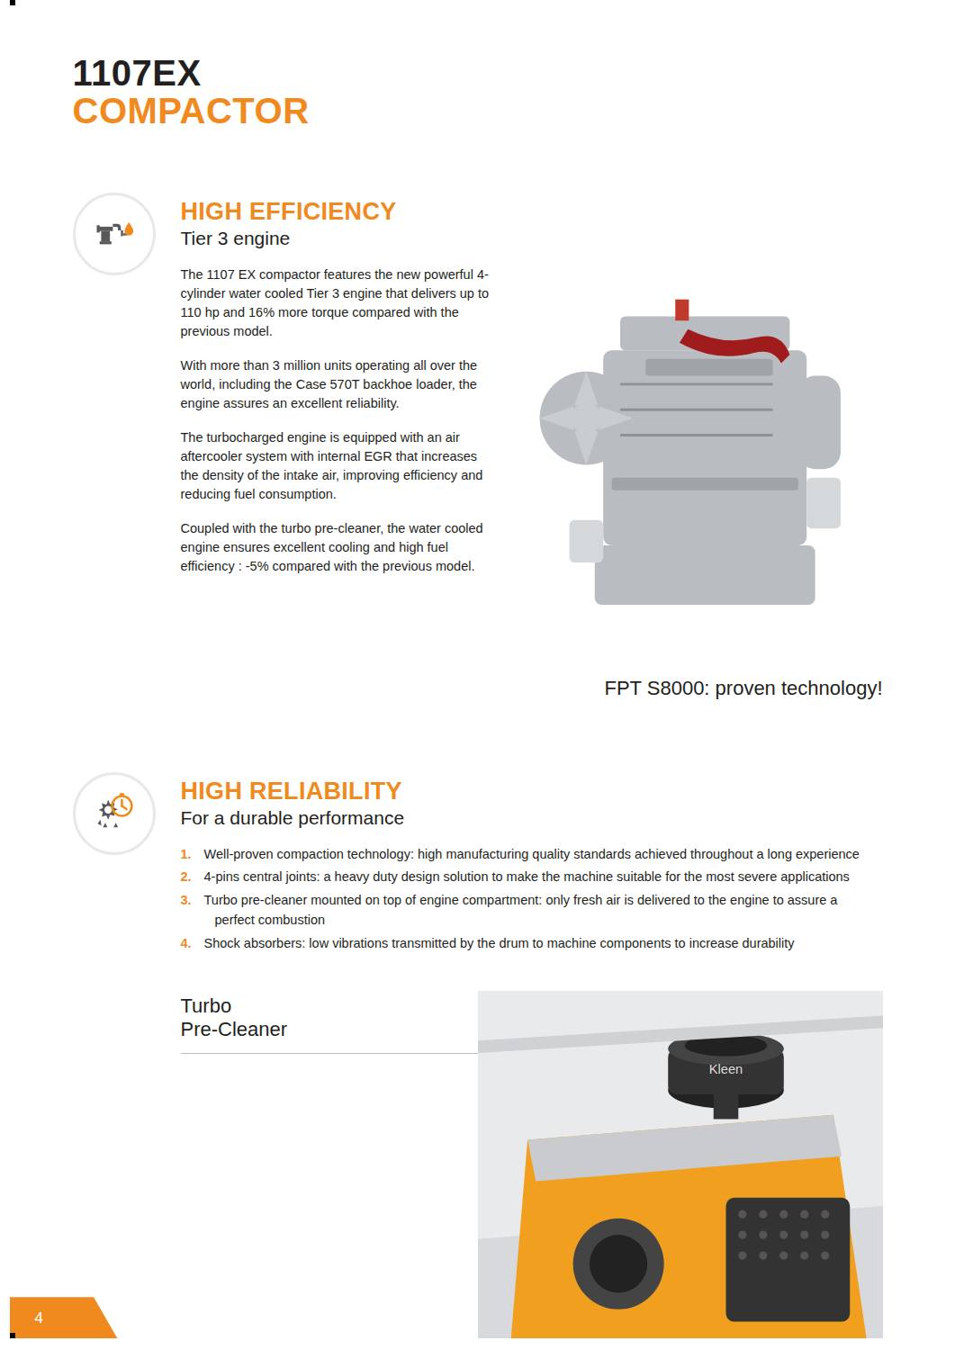1107EX Compactor
High efficiency
Tier 3 engine
The 1107 EX compactor features the new powerful 4-cylinder water cooled Tier 3 engine that delivers up to 110 hp and 16% more torque compared with the previous model.
With more than 3 million units operating all over the world, including the Case 570T backhoe loader, the engine assures an excellent reliability.
The turbocharged engine is equipped with an air aftercooler system with internal EGR that increases the density of the intake air, improving efficiency and reducing fuel consumption.
Coupled with the turbo pre-cleaner, the water cooled engine ensures excellent cooling and high fuel efficiency : -5% compared with the previous model.
FPT S8000: proven technology!
High reliability
For a durable performance
Well-proven compaction technology: high manufacturing quality standards achieved throughout a long experience
4-pins central joints: a heavy duty design solution to make the machine suitable for the most severe applications
Turbo pre-cleaner mounted on top of engine compartment: only fresh air is delivered to the engine to assure aperfect combustion
Shock absorbers: low vibrations transmitted by the drum to machine components to increase durability
Turbo
Pre-Cleaner
4